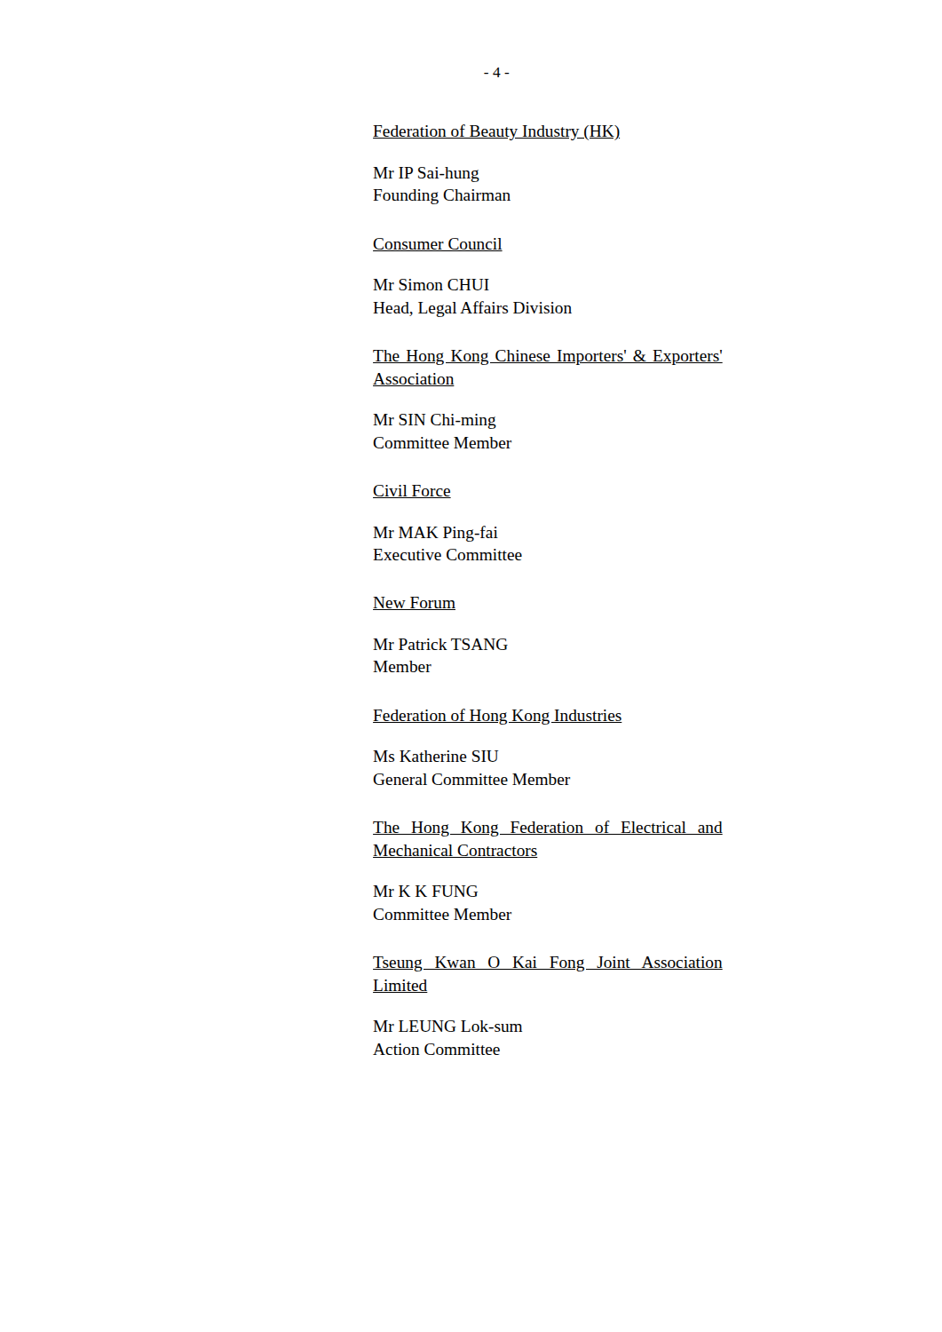- 4 -
Federation of Beauty Industry (HK)
Mr IP Sai-hung Founding Chairman
Consumer Council
Mr Simon CHUI Head, Legal Affairs Division
The Hong Kong Chinese Importers' & Exporters' Association
Mr SIN Chi-ming Committee Member
Civil Force
Mr MAK Ping-fai Executive Committee
New Forum
Mr Patrick TSANG Member
Federation of Hong Kong Industries
Ms Katherine SIU General Committee Member
The Hong Kong Federation of Electrical and Mechanical Contractors
Mr K K FUNG Committee Member
Tseung Kwan O Kai Fong Joint Association Limited
Mr LEUNG Lok-sum Action Committee